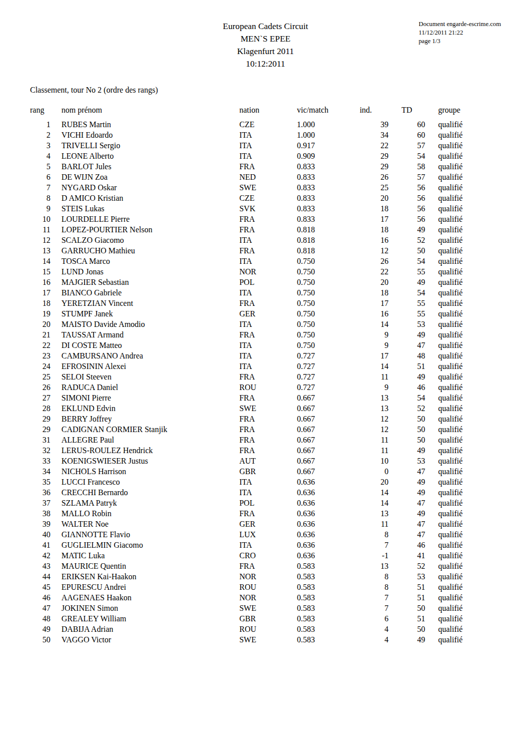Document engarde-escrime.com
11/12/2011 21:22
page 1/3
European Cadets Circuit
MEN`S EPEE
Klagenfurt 2011
10:12:2011
Classement, tour No 2 (ordre des rangs)
| rang | nom prénom | nation | vic/match | ind. | TD | groupe |
| --- | --- | --- | --- | --- | --- | --- |
| 1 | RUBES Martin | CZE | 1.000 | 39 | 60 | qualifié |
| 2 | VICHI Edoardo | ITA | 1.000 | 34 | 60 | qualifié |
| 3 | TRIVELLI Sergio | ITA | 0.917 | 22 | 57 | qualifié |
| 4 | LEONE Alberto | ITA | 0.909 | 29 | 54 | qualifié |
| 5 | BARLOT Jules | FRA | 0.833 | 29 | 58 | qualifié |
| 6 | DE WIJN Zoa | NED | 0.833 | 26 | 57 | qualifié |
| 7 | NYGARD Oskar | SWE | 0.833 | 25 | 56 | qualifié |
| 8 | D AMICO Kristian | CZE | 0.833 | 20 | 56 | qualifié |
| 9 | STEIS Lukas | SVK | 0.833 | 18 | 56 | qualifié |
| 10 | LOURDELLE Pierre | FRA | 0.833 | 17 | 56 | qualifié |
| 11 | LOPEZ-POURTIER Nelson | FRA | 0.818 | 18 | 49 | qualifié |
| 12 | SCALZO Giacomo | ITA | 0.818 | 16 | 52 | qualifié |
| 13 | GARRUCHO Mathieu | FRA | 0.818 | 12 | 50 | qualifié |
| 14 | TOSCA Marco | ITA | 0.750 | 26 | 54 | qualifié |
| 15 | LUND Jonas | NOR | 0.750 | 22 | 55 | qualifié |
| 16 | MAJGIER Sebastian | POL | 0.750 | 20 | 49 | qualifié |
| 17 | BIANCO Gabriele | ITA | 0.750 | 18 | 54 | qualifié |
| 18 | YERETZIAN Vincent | FRA | 0.750 | 17 | 55 | qualifié |
| 19 | STUMPF Janek | GER | 0.750 | 16 | 55 | qualifié |
| 20 | MAISTO Davide Amodio | ITA | 0.750 | 14 | 53 | qualifié |
| 21 | TAUSSAT Armand | FRA | 0.750 | 9 | 49 | qualifié |
| 22 | DI COSTE Matteo | ITA | 0.750 | 9 | 47 | qualifié |
| 23 | CAMBURSANO Andrea | ITA | 0.727 | 17 | 48 | qualifié |
| 24 | EFROSININ Alexei | ITA | 0.727 | 14 | 51 | qualifié |
| 25 | SELOI Steeven | FRA | 0.727 | 11 | 49 | qualifié |
| 26 | RADUCA Daniel | ROU | 0.727 | 9 | 46 | qualifié |
| 27 | SIMONI Pierre | FRA | 0.667 | 13 | 54 | qualifié |
| 28 | EKLUND Edvin | SWE | 0.667 | 13 | 52 | qualifié |
| 29 | BERRY Joffrey | FRA | 0.667 | 12 | 50 | qualifié |
| 29 | CADIGNAN CORMIER Stanjik | FRA | 0.667 | 12 | 50 | qualifié |
| 31 | ALLEGRE Paul | FRA | 0.667 | 11 | 50 | qualifié |
| 32 | LERUS-ROULEZ Hendrick | FRA | 0.667 | 11 | 49 | qualifié |
| 33 | KOENIGSWIESER Justus | AUT | 0.667 | 10 | 53 | qualifié |
| 34 | NICHOLS Harrison | GBR | 0.667 | 0 | 47 | qualifié |
| 35 | LUCCI Francesco | ITA | 0.636 | 20 | 49 | qualifié |
| 36 | CRECCHI Bernardo | ITA | 0.636 | 14 | 49 | qualifié |
| 37 | SZLAMA Patryk | POL | 0.636 | 14 | 47 | qualifié |
| 38 | MALLO Robin | FRA | 0.636 | 13 | 49 | qualifié |
| 39 | WALTER Noe | GER | 0.636 | 11 | 47 | qualifié |
| 40 | GIANNOTTE Flavio | LUX | 0.636 | 8 | 47 | qualifié |
| 41 | GUGLIELMIN Giacomo | ITA | 0.636 | 7 | 46 | qualifié |
| 42 | MATIC Luka | CRO | 0.636 | -1 | 41 | qualifié |
| 43 | MAURICE Quentin | FRA | 0.583 | 13 | 52 | qualifié |
| 44 | ERIKSEN Kai-Haakon | NOR | 0.583 | 8 | 53 | qualifié |
| 45 | EPURESCU Andrei | ROU | 0.583 | 8 | 51 | qualifié |
| 46 | AAGENAES Haakon | NOR | 0.583 | 7 | 51 | qualifié |
| 47 | JOKINEN Simon | SWE | 0.583 | 7 | 50 | qualifié |
| 48 | GREALEY William | GBR | 0.583 | 6 | 51 | qualifié |
| 49 | DABIJA Adrian | ROU | 0.583 | 4 | 50 | qualifié |
| 50 | VAGGO Victor | SWE | 0.583 | 4 | 49 | qualifié |